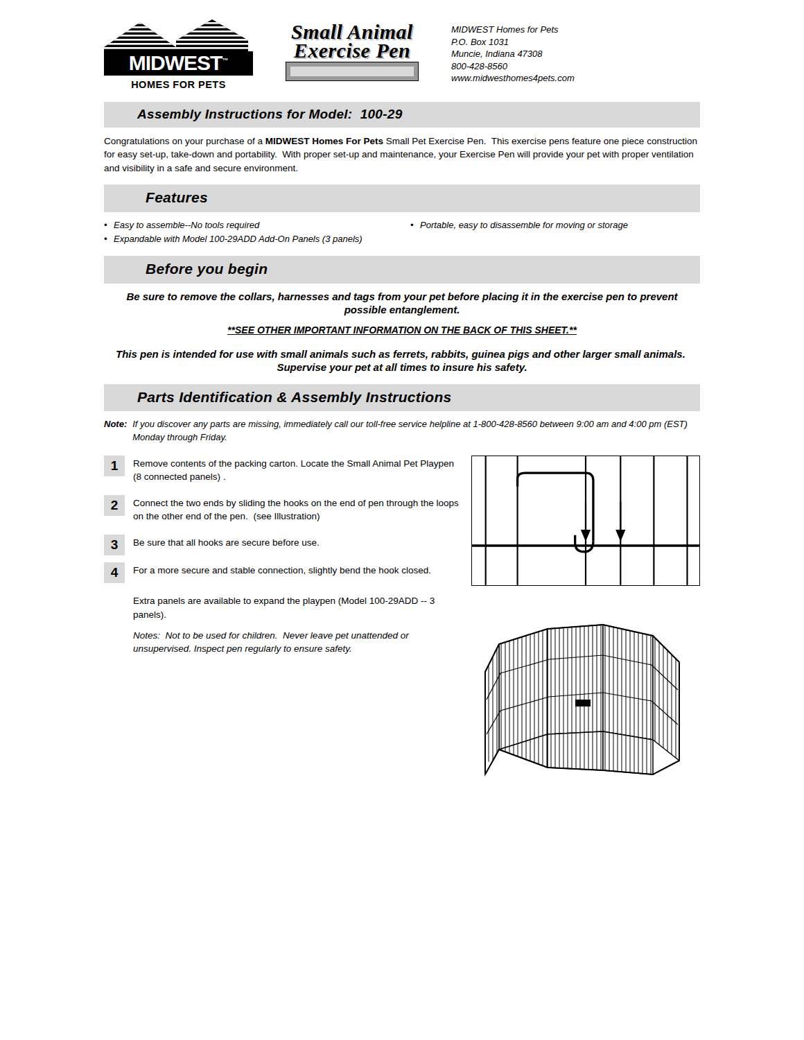MIDWEST™
HOMES FOR PETS
Small Animal
Exercise Pen
MIDWEST Homes for Pets
P.O. Box 1031
Muncie, Indiana 47308
800-428-8560
www.midwesthomes4pets.com
Assembly Instructions for Model: 100-29
Congratulations on your purchase of a MIDWEST Homes For Pets Small Pet Exercise Pen. This exercise pens feature one piece construction for easy set-up, take-down and portability. With proper set-up and maintenance, your Exercise Pen will provide your pet with proper ventilation and visibility in a safe and secure environment.
Features
Easy to assemble--No tools required
Expandable with Model 100-29ADD Add-On Panels (3 panels)
Portable, easy to disassemble for moving or storage
Before you begin
Be sure to remove the collars, harnesses and tags from your pet before placing it in the exercise pen to prevent possible entanglement.
**SEE OTHER IMPORTANT INFORMATION ON THE BACK OF THIS SHEET.**
This pen is intended for use with small animals such as ferrets, rabbits, guinea pigs and other larger small animals. Supervise your pet at all times to insure his safety.
Parts Identification & Assembly Instructions
Note: If you discover any parts are missing, immediately call our toll-free service helpline at 1-800-428-8560 between 9:00 am and 4:00 pm (EST) Monday through Friday.
1
Remove contents of the packing carton. Locate the Small Animal Pet Playpen (8 connected panels) .
2
Connect the two ends by sliding the hooks on the end of pen through the loops on the other end of the pen. (see Illustration)
3
Be sure that all hooks are secure before use.
4
For a more secure and stable connection, slightly bend the hook closed.
Extra panels are available to expand the playpen (Model 100-29ADD -- 3 panels).
Notes: Not to be used for children. Never leave pet unattended or unsupervised. Inspect pen regularly to ensure safety.